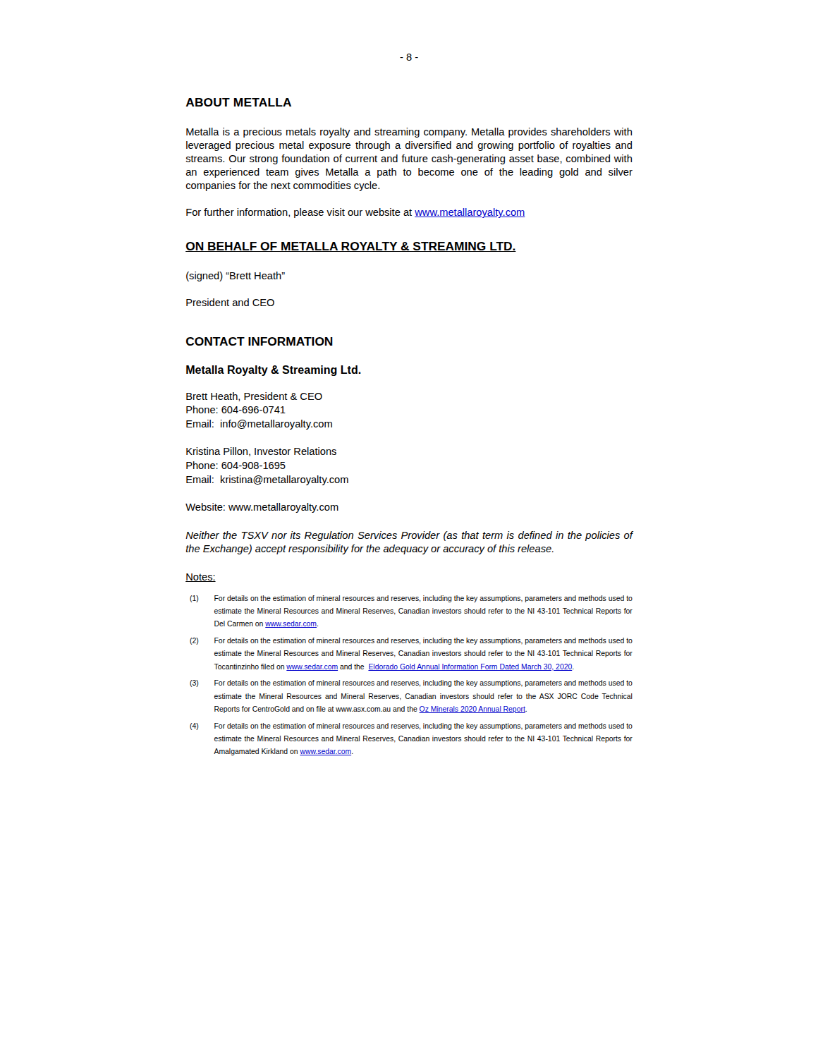- 8 -
ABOUT METALLA
Metalla is a precious metals royalty and streaming company. Metalla provides shareholders with leveraged precious metal exposure through a diversified and growing portfolio of royalties and streams. Our strong foundation of current and future cash-generating asset base, combined with an experienced team gives Metalla a path to become one of the leading gold and silver companies for the next commodities cycle.
For further information, please visit our website at www.metallaroyalty.com
ON BEHALF OF METALLA ROYALTY & STREAMING LTD.
(signed) “Brett Heath”
President and CEO
CONTACT INFORMATION
Metalla Royalty & Streaming Ltd.
Brett Heath, President & CEO
Phone: 604-696-0741
Email: info@metallaroyalty.com
Kristina Pillon, Investor Relations
Phone: 604-908-1695
Email: kristina@metallaroyalty.com
Website: www.metallaroyalty.com
Neither the TSXV nor its Regulation Services Provider (as that term is defined in the policies of the Exchange) accept responsibility for the adequacy or accuracy of this release.
Notes:
For details on the estimation of mineral resources and reserves, including the key assumptions, parameters and methods used to estimate the Mineral Resources and Mineral Reserves, Canadian investors should refer to the NI 43-101 Technical Reports for Del Carmen on www.sedar.com.
For details on the estimation of mineral resources and reserves, including the key assumptions, parameters and methods used to estimate the Mineral Resources and Mineral Reserves, Canadian investors should refer to the NI 43-101 Technical Reports for Tocantinzinho filed on www.sedar.com and the Eldorado Gold Annual Information Form Dated March 30, 2020.
For details on the estimation of mineral resources and reserves, including the key assumptions, parameters and methods used to estimate the Mineral Resources and Mineral Reserves, Canadian investors should refer to the ASX JORC Code Technical Reports for CentroGold and on file at www.asx.com.au and the Oz Minerals 2020 Annual Report.
For details on the estimation of mineral resources and reserves, including the key assumptions, parameters and methods used to estimate the Mineral Resources and Mineral Reserves, Canadian investors should refer to the NI 43-101 Technical Reports for Amalgamated Kirkland on www.sedar.com.